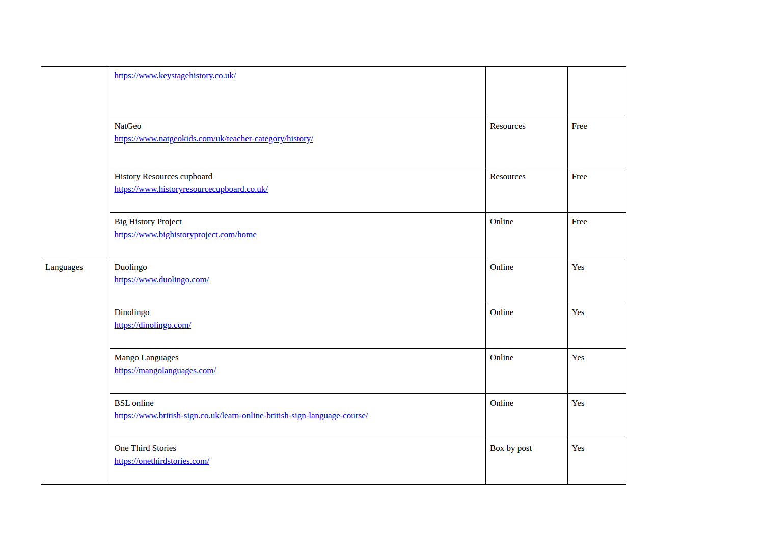| | https://www.keystagehistory.co.uk/ | | |
| NatGeo https://www.natgeokids.com/uk/teacher-category/history/ | Resources | Free |
| History Resources cupboard https://www.historyresourcecupboard.co.uk/ | Resources | Free |
| Big History Project https://www.bighistoryproject.com/home | Online | Free |
| Languages | Duolingo https://www.duolingo.com/ | Online | Yes |
| Dinolingo https://dinolingo.com/ | Online | Yes |
| Mango Languages https://mangolanguages.com/ | Online | Yes |
| BSL online https://www.british-sign.co.uk/learn-online-british-sign-language-course/ | Online | Yes |
| One Third Stories https://onethirdstories.com/ | Box by post | Yes |